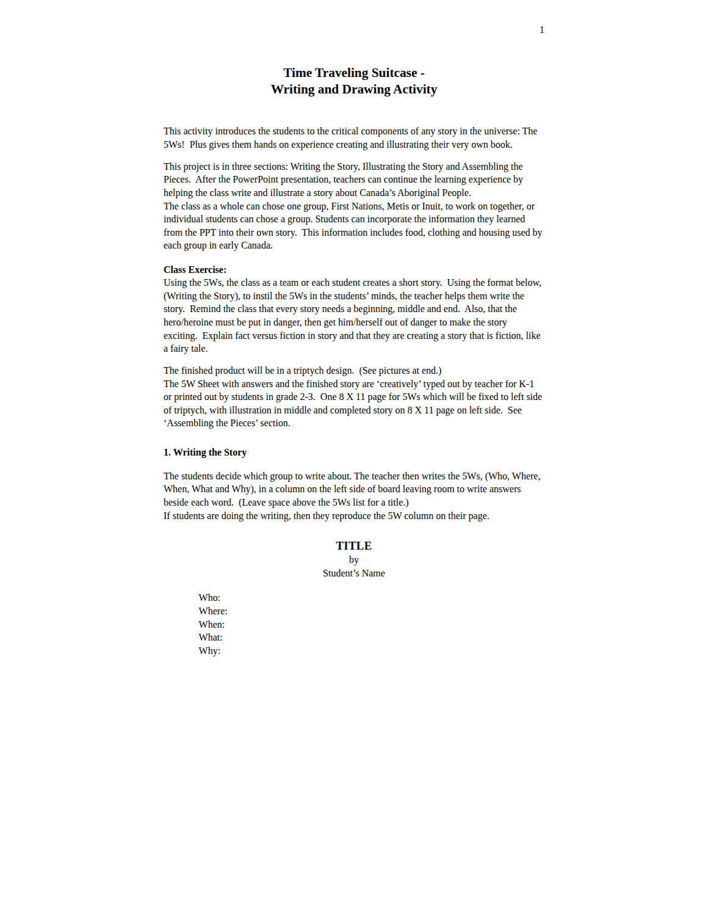1
Time Traveling Suitcase -
Writing and Drawing Activity
This activity introduces the students to the critical components of any story in the universe: The 5Ws! Plus gives them hands on experience creating and illustrating their very own book.
This project is in three sections: Writing the Story, Illustrating the Story and Assembling the Pieces. After the PowerPoint presentation, teachers can continue the learning experience by helping the class write and illustrate a story about Canada’s Aboriginal People.
The class as a whole can chose one group, First Nations, Metis or Inuit, to work on together, or individual students can chose a group. Students can incorporate the information they learned from the PPT into their own story. This information includes food, clothing and housing used by each group in early Canada.
Class Exercise:
Using the 5Ws, the class as a team or each student creates a short story. Using the format below, (Writing the Story), to instil the 5Ws in the students’ minds, the teacher helps them write the story. Remind the class that every story needs a beginning, middle and end. Also, that the hero/heroine must be put in danger, then get him/herself out of danger to make the story exciting. Explain fact versus fiction in story and that they are creating a story that is fiction, like a fairy tale.
The finished product will be in a triptych design. (See pictures at end.)
The 5W Sheet with answers and the finished story are ‘creatively’ typed out by teacher for K-1 or printed out by students in grade 2-3. One 8 X 11 page for 5Ws which will be fixed to left side of triptych, with illustration in middle and completed story on 8 X 11 page on left side. See ‘Assembling the Pieces’ section.
1. Writing the Story
The students decide which group to write about. The teacher then writes the 5Ws, (Who, Where, When, What and Why), in a column on the left side of board leaving room to write answers beside each word. (Leave space above the 5Ws list for a title.)
If students are doing the writing, then they reproduce the 5W column on their page.
TITLE
by
Student’s Name
Who:
Where:
When:
What:
Why: